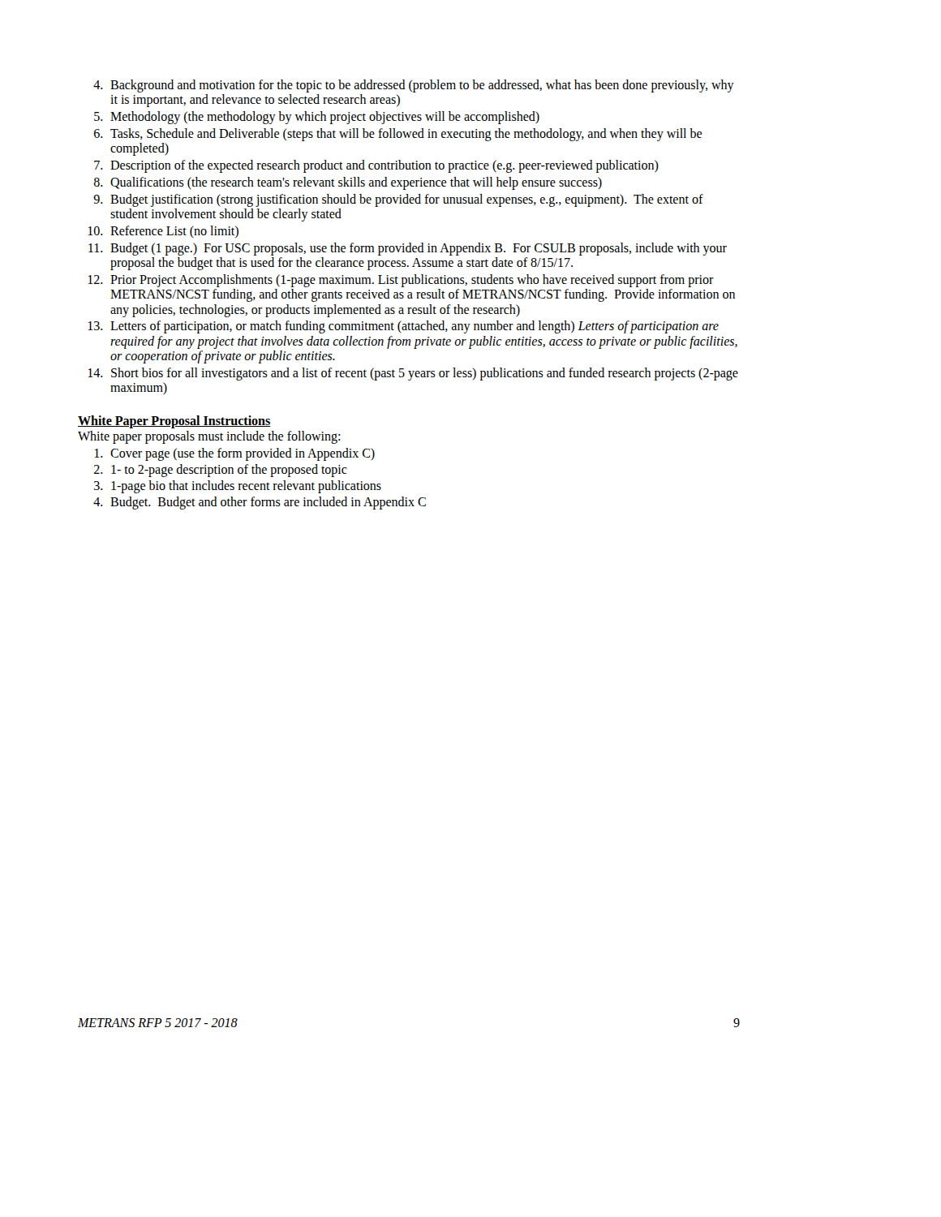Background and motivation for the topic to be addressed (problem to be addressed, what has been done previously, why it is important, and relevance to selected research areas)
Methodology (the methodology by which project objectives will be accomplished)
Tasks, Schedule and Deliverable (steps that will be followed in executing the methodology, and when they will be completed)
Description of the expected research product and contribution to practice (e.g. peer-reviewed publication)
Qualifications (the research team's relevant skills and experience that will help ensure success)
Budget justification (strong justification should be provided for unusual expenses, e.g., equipment). The extent of student involvement should be clearly stated
Reference List (no limit)
Budget (1 page.) For USC proposals, use the form provided in Appendix B. For CSULB proposals, include with your proposal the budget that is used for the clearance process. Assume a start date of 8/15/17.
Prior Project Accomplishments (1-page maximum. List publications, students who have received support from prior METRANS/NCST funding, and other grants received as a result of METRANS/NCST funding. Provide information on any policies, technologies, or products implemented as a result of the research)
Letters of participation, or match funding commitment (attached, any number and length) Letters of participation are required for any project that involves data collection from private or public entities, access to private or public facilities, or cooperation of private or public entities.
Short bios for all investigators and a list of recent (past 5 years or less) publications and funded research projects (2-page maximum)
White Paper Proposal Instructions
White paper proposals must include the following:
Cover page (use the form provided in Appendix C)
1- to 2-page description of the proposed topic
1-page bio that includes recent relevant publications
Budget. Budget and other forms are included in Appendix C
METRANS RFP 5 2017 - 2018 9